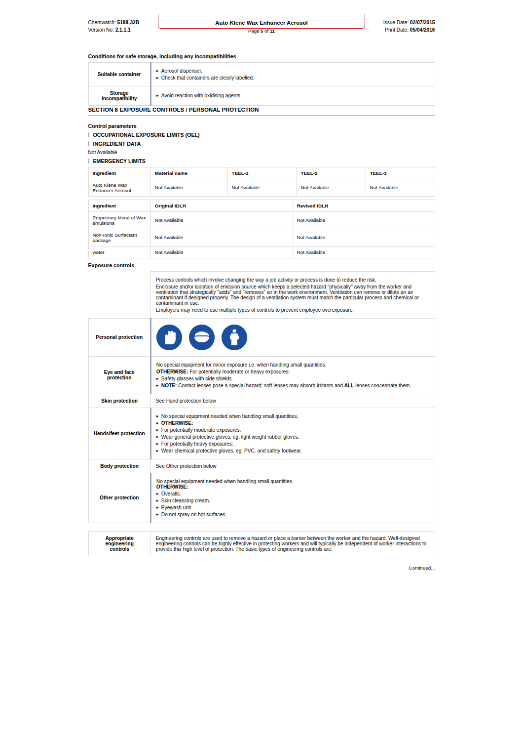Chemwatch: 5188-32B
Version No: 2.1.1.1
Auto Klene Wax Enhancer Aerosol
Page 5 of 11
Issue Date: 02/07/2015
Print Date: 05/04/2016
Conditions for safe storage, including any incompatibilities
| Suitable container | Aerosol dispenser. Check that containers are clearly labelled. |
| Storage incompatibility | Avoid reaction with oxidising agents |
SECTION 8 EXPOSURE CONTROLS / PERSONAL PROTECTION
Control parameters
OCCUPATIONAL EXPOSURE LIMITS (OEL)
INGREDIENT DATA
Not Available
EMERGENCY LIMITS
| Ingredient | Material name | TEEL-1 | TEEL-2 | TEEL-3 |
| --- | --- | --- | --- | --- |
| Auto Klene Wax Enhancer Aerosol | Not Available | Not Available | Not Available | Not Available |
| Ingredient | Original IDLH | Revised IDLH |
| --- | --- | --- |
| Proprietary blend of Wax emulsions | Not Available | Not Available |
| Non-Ionic Surfactant package | Not Available | Not Available |
| water | Not Available | Not Available |
Exposure controls
| | Process controls which involve changing the way a job activity or process is done to reduce the risk. Enclosure and/or isolation of emission source which keeps a selected hazard "physically" away from the worker and ventilation that strategically "adds" and "removes" air in the work environment. Ventilation can remove or dilute an air contaminant if designed properly. The design of a ventilation system must match the particular process and chemical or contaminant in use. Employers may need to use multiple types of controls to prevent employee overexposure. |
| Personal protection | |
| Eye and face protection | No special equipment for minor exposure i.e. when handling small quantities. OTHERWISE: For potentially moderate or heavy exposures: Safety glasses with side shields. NOTE: Contact lenses pose a special hazard; soft lenses may absorb irritants and ALL lenses concentrate them. |
| Skin protection | See Hand protection below |
| Hands/feet protection | No special equipment needed when handling small quantities. OTHERWISE: For potentially moderate exposures: Wear general protective gloves, eg. light weight rubber gloves. For potentially heavy exposures: Wear chemical protective gloves, eg. PVC. and safety footwear. |
| Body protection | See Other protection below |
| Other protection | No special equipment needed when handling small quantities. OTHERWISE: Overalls. Skin cleansing cream. Eyewash unit. Do not spray on hot surfaces. |
| Appropriate engineering controls | Engineering controls are used to remove a hazard or place a barrier between the worker and the hazard. Well-designed engineering controls can be highly effective in protecting workers and will typically be independent of worker interactions to provide this high level of protection. The basic types of engineering controls are: |
Continued...